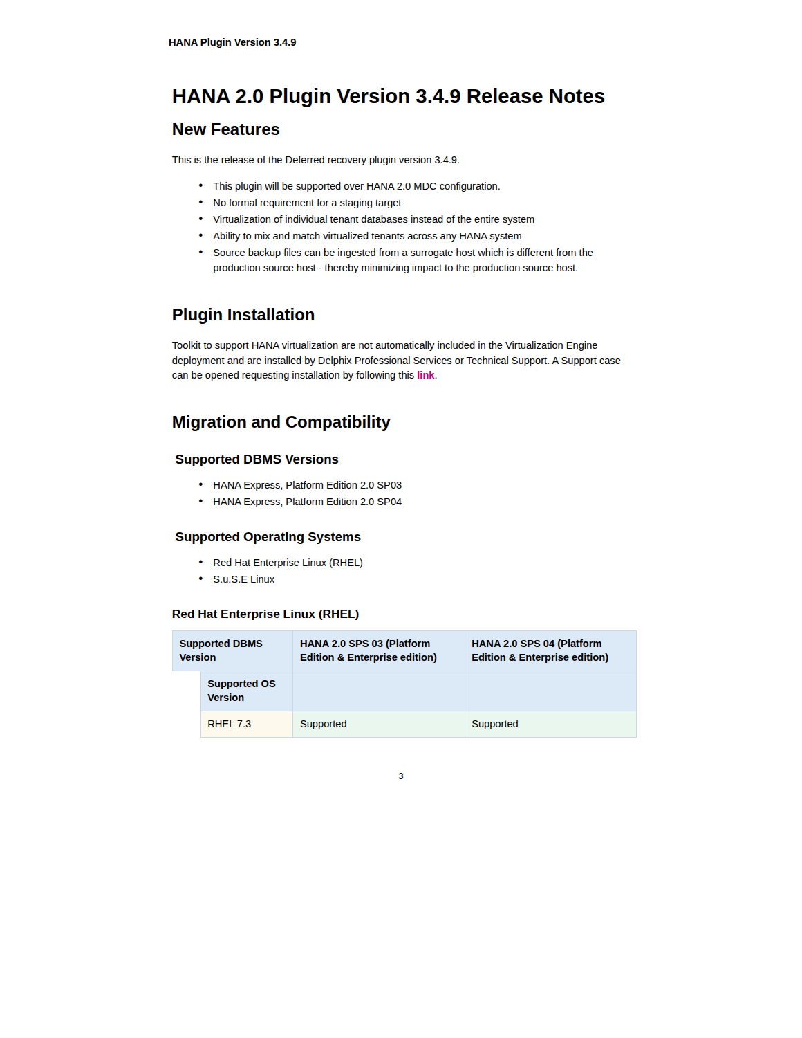HANA Plugin Version 3.4.9
HANA 2.0 Plugin Version 3.4.9 Release Notes
New Features
This is the release of the Deferred recovery plugin version 3.4.9.
This plugin will be supported over HANA 2.0 MDC configuration.
No formal requirement for a staging target
Virtualization of individual tenant databases instead of the entire system
Ability to mix and match virtualized tenants across any HANA system
Source backup files can be ingested from a surrogate host which is different from the production source host - thereby minimizing impact to the production source host.
Plugin Installation
Toolkit to support HANA virtualization are not automatically included in the Virtualization Engine deployment and are installed by Delphix Professional Services or Technical Support. A Support case can be opened requesting installation by following this link.
Migration and Compatibility
Supported DBMS Versions
HANA Express, Platform Edition 2.0 SP03
HANA Express, Platform Edition 2.0 SP04
Supported Operating Systems
Red Hat Enterprise Linux (RHEL)
S.u.S.E Linux
Red Hat Enterprise Linux (RHEL)
| Supported DBMS Version | HANA 2.0 SPS 03 (Platform Edition & Enterprise edition) | HANA 2.0 SPS 04 (Platform Edition & Enterprise edition) |
| | Supported OS Version | | |
| | RHEL 7.3 | Supported | Supported |
3